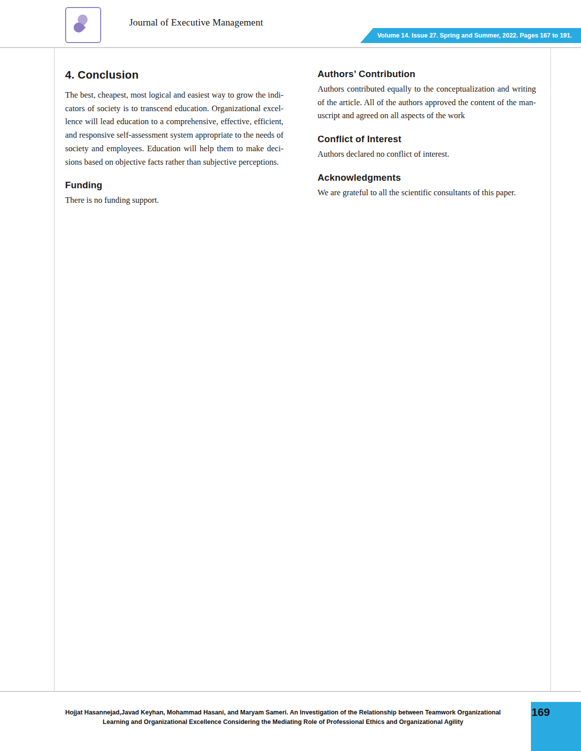Journal of Executive Management
Volume 14. Issue 27. Spring and Summer, 2022. Pages 167 to 191.
4. Conclusion
The best, cheapest, most logical and easiest way to grow the indicators of society is to transcend education. Organizational excellence will lead education to a comprehensive, effective, efficient, and responsive self-assessment system appropriate to the needs of society and employees. Education will help them to make decisions based on objective facts rather than subjective perceptions.
Funding
There is no funding support.
Authors’ Contribution
Authors contributed equally to the conceptualization and writing of the article. All of the authors approved the content of the manuscript and agreed on all aspects of the work
Conflict of Interest
Authors declared no conflict of interest.
Acknowledgments
We are grateful to all the scientific consultants of this paper.
169
Hojjat Hasannejad,Javad Keyhan, Mohammad Hasani, and Maryam Sameri. An Investigation of the Relationship between Teamwork Organizational Learning and Organizational Excellence Considering the Mediating Role of Professional Ethics and Organizational Agility